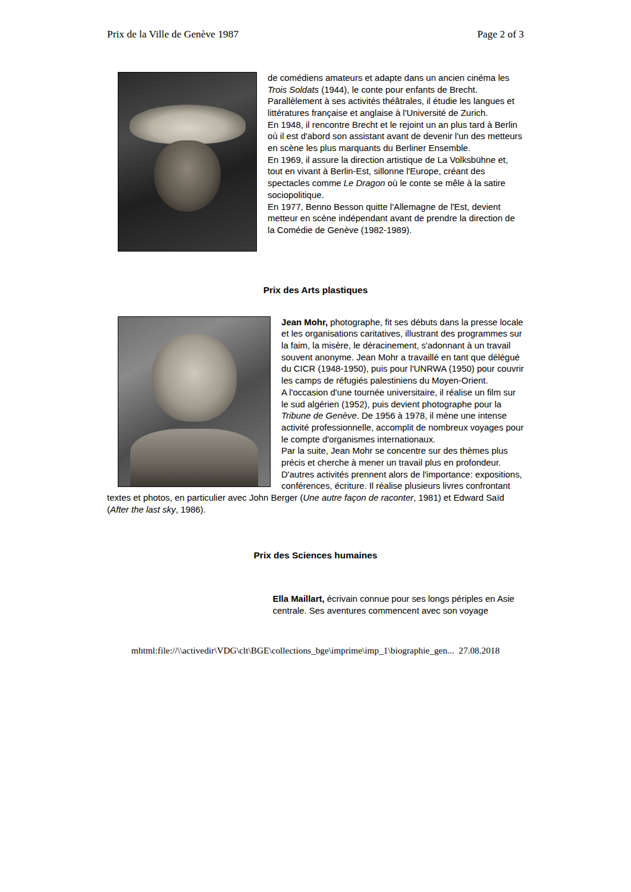Prix de la Ville de Genève 1987
Page 2 of 3
de comédiens amateurs et adapte dans un ancien cinéma les Trois Soldats (1944), le conte pour enfants de Brecht.
Parallèlement à ses activités théâtrales, il étudie les langues et littératures française et anglaise à l'Université de Zurich.
En 1948, il rencontre Brecht et le rejoint un an plus tard à Berlin où il est d'abord son assistant avant de devenir l'un des metteurs en scène les plus marquants du Berliner Ensemble.
En 1969, il assure la direction artistique de La Volksbühne et, tout en vivant à Berlin-Est, sillonne l'Europe, créant des spectacles comme Le Dragon où le conte se mêle à la satire sociopolitique.
En 1977, Benno Besson quitte l'Allemagne de l'Est, devient metteur en scène indépendant avant de prendre la direction de la Comédie de Genève (1982-1989).
Prix des Arts plastiques
Jean Mohr, photographe, fit ses débuts dans la presse locale et les organisations caritatives, illustrant des programmes sur la faim, la misère, le déracinement, s'adonnant à un travail souvent anonyme. Jean Mohr a travaillé en tant que délégué du CICR (1948-1950), puis pour l'UNRWA (1950) pour couvrir les camps de réfugiés palestiniens du Moyen-Orient.
A l'occasion d'une tournée universitaire, il réalise un film sur le sud algérien (1952), puis devient photographe pour la Tribune de Genève. De 1956 à 1978, il mène une intense activité professionnelle, accomplit de nombreux voyages pour le compte d'organismes internationaux.
Par la suite, Jean Mohr se concentre sur des thèmes plus précis et cherche à mener un travail plus en profondeur. D'autres activités prennent alors de l'importance: expositions, conférences, écriture. Il réalise plusieurs livres confrontant textes et photos, en particulier avec John Berger (Une autre façon de raconter, 1981) et Edward Saïd (After the last sky, 1986).
Prix des Sciences humaines
Ella Maillart, écrivain connue pour ses longs périples en Asie centrale. Ses aventures commencent avec son voyage
mhtml:file://\\activedir\VDG\clt\BGE\collections_bge\imprime\imp_1\biographie_gen... 27.08.2018